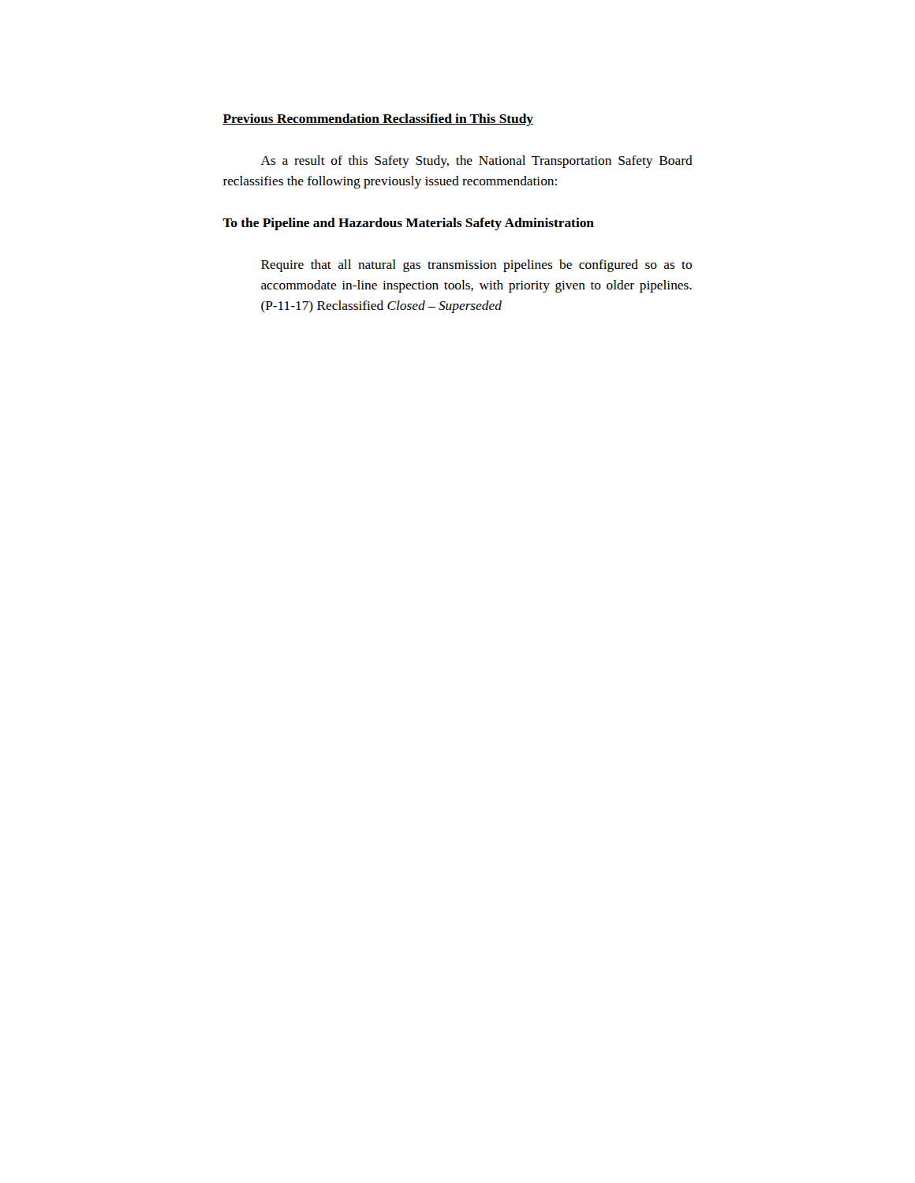Previous Recommendation Reclassified in This Study
As a result of this Safety Study, the National Transportation Safety Board reclassifies the following previously issued recommendation:
To the Pipeline and Hazardous Materials Safety Administration
Require that all natural gas transmission pipelines be configured so as to accommodate in-line inspection tools, with priority given to older pipelines. (P-11-17) Reclassified Closed – Superseded